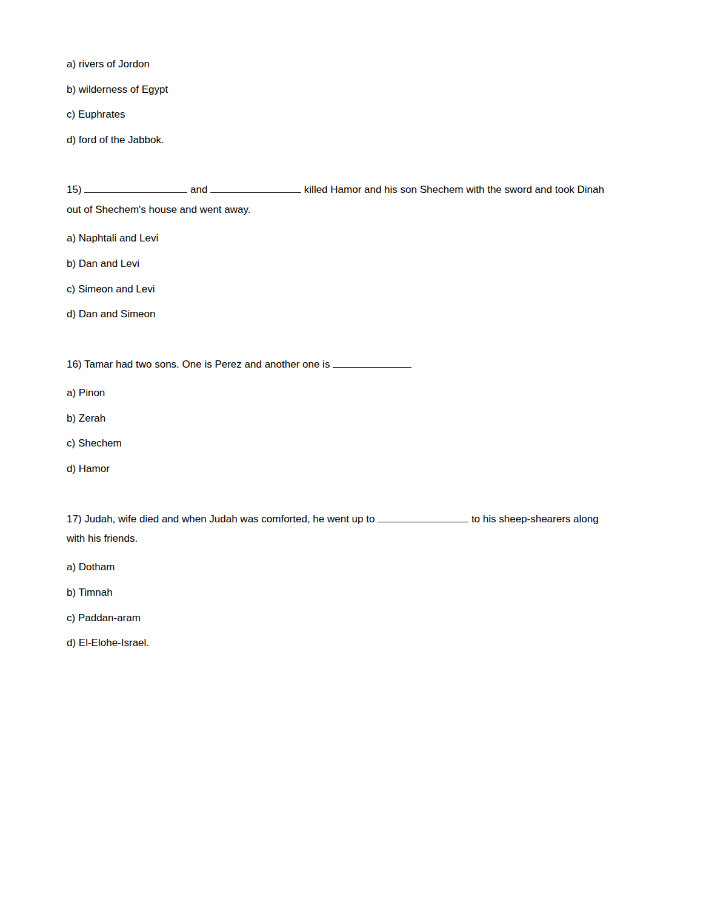a) rivers of Jordon
b) wilderness of Egypt
c) Euphrates
d) ford of the Jabbok.
15) and killed Hamor and his son Shechem with the sword and took Dinah out of Shechem's house and went away.
a) Naphtali and Levi
b) Dan and Levi
c) Simeon and Levi
d) Dan and Simeon
16) Tamar had two sons. One is Perez and another one is
a) Pinon
b) Zerah
c) Shechem
d) Hamor
17) Judah, wife died and when Judah was comforted, he went up to to his sheep-shearers along with his friends.
a) Dotham
b) Timnah
c) Paddan-aram
d) El-Elohe-Israel.